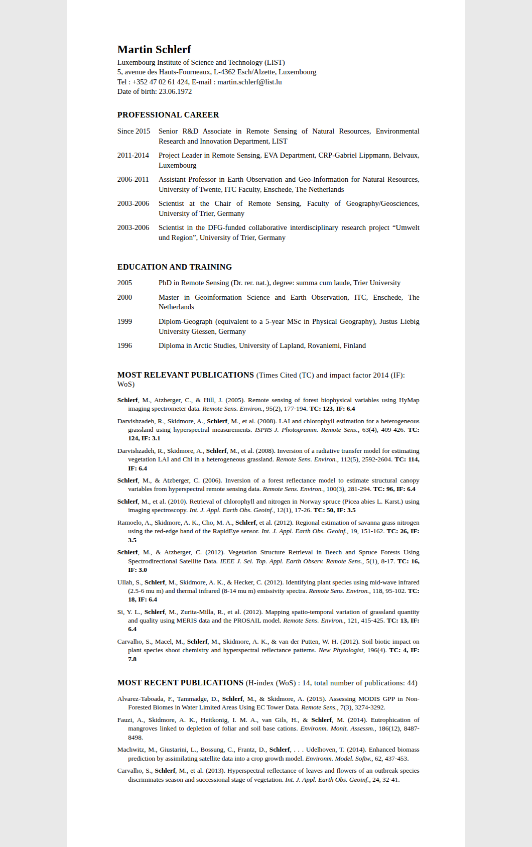Martin Schlerf
Luxembourg Institute of Science and Technology (LIST)
5, avenue des Hauts-Fourneaux, L-4362 Esch/Alzette, Luxembourg
Tel : +352 47 02 61 424, E-mail : martin.schlerf@list.lu
Date of birth: 23.06.1972
PROFESSIONAL CAREER
| Since 2015 | Senior R&D Associate in Remote Sensing of Natural Resources, Environmental Research and Innovation Department, LIST |
| 2011-2014 | Project Leader in Remote Sensing, EVA Department, CRP-Gabriel Lippmann, Belvaux, Luxembourg |
| 2006-2011 | Assistant Professor in Earth Observation and Geo-Information for Natural Resources, University of Twente, ITC Faculty, Enschede, The Netherlands |
| 2003-2006 | Scientist at the Chair of Remote Sensing, Faculty of Geography/Geosciences, University of Trier, Germany |
| 2003-2006 | Scientist in the DFG-funded collaborative interdisciplinary research project “Umwelt und Region”, University of Trier, Germany |
EDUCATION AND TRAINING
| 2005 | PhD in Remote Sensing (Dr. rer. nat.), degree: summa cum laude, Trier University |
| 2000 | Master in Geoinformation Science and Earth Observation, ITC, Enschede, The Netherlands |
| 1999 | Diplom-Geograph (equivalent to a 5-year MSc in Physical Geography), Justus Liebig University Giessen, Germany |
| 1996 | Diploma in Arctic Studies, University of Lapland, Rovaniemi, Finland |
MOST RELEVANT PUBLICATIONS (Times Cited (TC) and impact factor 2014 (IF): WoS)
Schlerf, M., Atzberger, C., & Hill, J. (2005). Remote sensing of forest biophysical variables using HyMap imaging spectrometer data. Remote Sens. Environ., 95(2), 177-194. TC: 123, IF: 6.4
Darvishzadeh, R., Skidmore, A., Schlerf, M., et al. (2008). LAI and chlorophyll estimation for a heterogeneous grassland using hyperspectral measurements. ISPRS-J. Photogramm. Remote Sens., 63(4), 409-426. TC: 124, IF: 3.1
Darvishzadeh, R., Skidmore, A., Schlerf, M., et al. (2008). Inversion of a radiative transfer model for estimating vegetation LAI and Chl in a heterogeneous grassland. Remote Sens. Environ., 112(5), 2592-2604. TC: 114, IF: 6.4
Schlerf, M., & Atzberger, C. (2006). Inversion of a forest reflectance model to estimate structural canopy variables from hyperspectral remote sensing data. Remote Sens. Environ., 100(3), 281-294. TC: 96, IF: 6.4
Schlerf, M., et al. (2010). Retrieval of chlorophyll and nitrogen in Norway spruce (Picea abies L. Karst.) using imaging spectroscopy. Int. J. Appl. Earth Obs. Geoinf., 12(1), 17-26. TC: 50, IF: 3.5
Ramoelo, A., Skidmore, A. K., Cho, M. A., Schlerf, et al. (2012). Regional estimation of savanna grass nitrogen using the red-edge band of the RapidEye sensor. Int. J. Appl. Earth Obs. Geoinf., 19, 151-162. TC: 26, IF: 3.5
Schlerf, M., & Atzberger, C. (2012). Vegetation Structure Retrieval in Beech and Spruce Forests Using Spectrodirectional Satellite Data. IEEE J. Sel. Top. Appl. Earth Observ. Remote Sens., 5(1), 8-17. TC: 16, IF: 3.0
Ullah, S., Schlerf, M., Skidmore, A. K., & Hecker, C. (2012). Identifying plant species using mid-wave infrared (2.5-6 mu m) and thermal infrared (8-14 mu m) emissivity spectra. Remote Sens. Environ., 118, 95-102. TC: 18, IF: 6.4
Si, Y. L., Schlerf, M., Zurita-Milla, R., et al. (2012). Mapping spatio-temporal variation of grassland quantity and quality using MERIS data and the PROSAIL model. Remote Sens. Environ., 121, 415-425. TC: 13, IF: 6.4
Carvalho, S., Macel, M., Schlerf, M., Skidmore, A. K., & van der Putten, W. H. (2012). Soil biotic impact on plant species shoot chemistry and hyperspectral reflectance patterns. New Phytologist, 196(4). TC: 4, IF: 7.8
MOST RECENT PUBLICATIONS (H-index (WoS) : 14, total number of publications: 44)
Alvarez-Taboada, F., Tammadge, D., Schlerf, M., & Skidmore, A. (2015). Assessing MODIS GPP in Non-Forested Biomes in Water Limited Areas Using EC Tower Data. Remote Sens., 7(3), 3274-3292.
Fauzi, A., Skidmore, A. K., Heitkonig, I. M. A., van Gils, H., & Schlerf, M. (2014). Eutrophication of mangroves linked to depletion of foliar and soil base cations. Environm. Monit. Assessm., 186(12), 8487-8498.
Machwitz, M., Giustarini, L., Bossung, C., Frantz, D., Schlerf, . . . Udelhoven, T. (2014). Enhanced biomass prediction by assimilating satellite data into a crop growth model. Environm. Model. Softw., 62, 437-453.
Carvalho, S., Schlerf, M., et al. (2013). Hyperspectral reflectance of leaves and flowers of an outbreak species discriminates season and successional stage of vegetation. Int. J. Appl. Earth Obs. Geoinf., 24, 32-41.